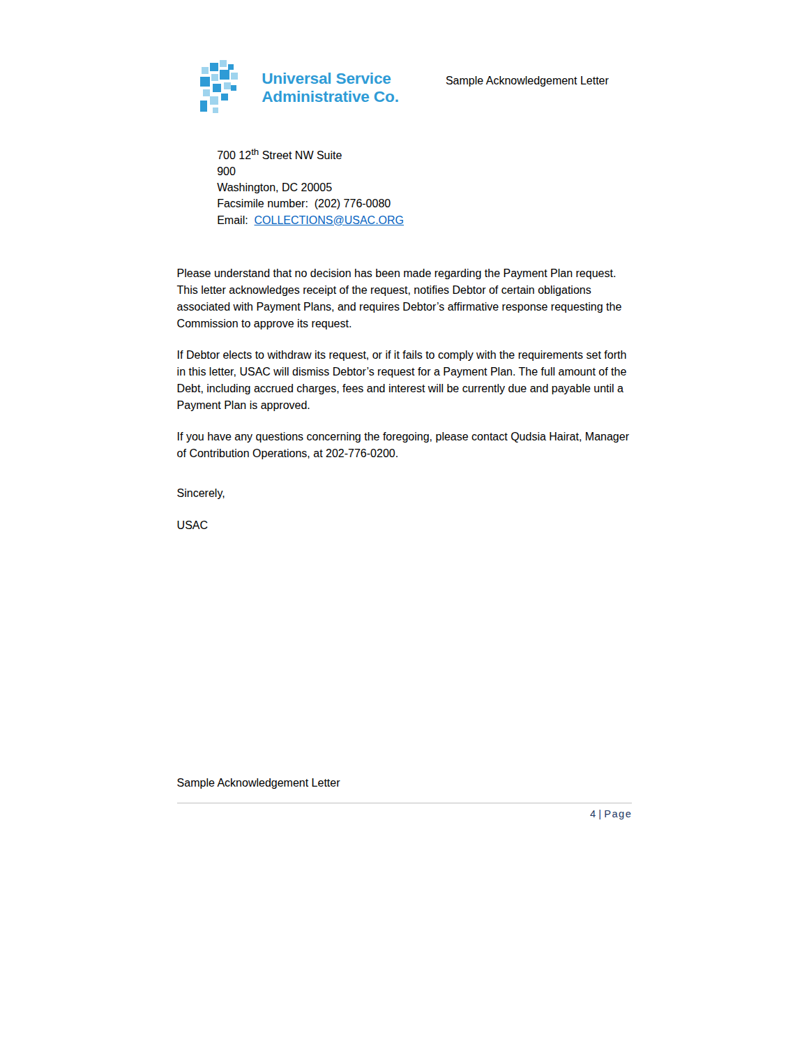Universal Service
Administrative Co.
Sample Acknowledgement Letter
700 12th Street NW Suite
900
Washington, DC 20005
Facsimile number: (202) 776-0080
Email: COLLECTIONS@USAC.ORG
Please understand that no decision has been made regarding the Payment Plan request. This letter acknowledges receipt of the request, notifies Debtor of certain obligations associated with Payment Plans, and requires Debtor’s affirmative response requesting the Commission to approve its request.
If Debtor elects to withdraw its request, or if it fails to comply with the requirements set forth in this letter, USAC will dismiss Debtor’s request for a Payment Plan. The full amount of the Debt, including accrued charges, fees and interest will be currently due and payable until a Payment Plan is approved.
If you have any questions concerning the foregoing, please contact Qudsia Hairat, Manager of Contribution Operations, at 202-776-0200.
Sincerely,
USAC
Sample Acknowledgement Letter
4 | Page